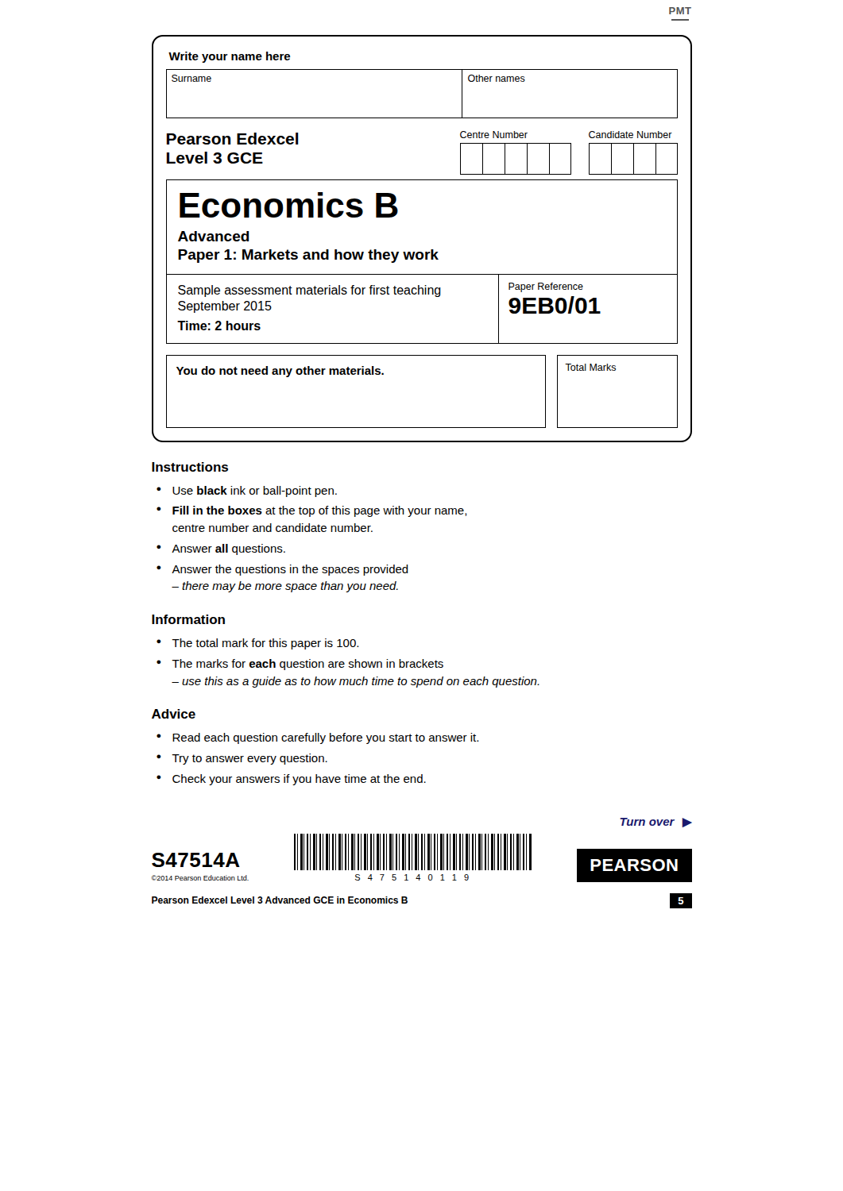PMT
Write your name here
| Surname | Other names |
Pearson Edexcel
Level 3 GCE
Centre Number
Candidate Number
Economics B
Advanced
Paper 1: Markets and how they work
Sample assessment materials for first teaching
September 2015
Time: 2 hours
Paper Reference
9EB0/01
You do not need any other materials.
Total Marks
Instructions
Use black ink or ball-point pen.
Fill in the boxes at the top of this page with your name,
centre number and candidate number.
Answer all questions.
Answer the questions in the spaces provided – there may be more space than you need.
Information
The total mark for this paper is 100.
The marks for each question are shown in brackets – use this as a guide as to how much time to spend on each question.
Advice
Read each question carefully before you start to answer it.
Try to answer every question.
Check your answers if you have time at the end.
Turn over ▶
S47514A
©2014 Pearson Education Ltd.
S 4 7 5 1 4 0 1 1 9
PEARSON
Pearson Edexcel Level 3 Advanced GCE in Economics B 5